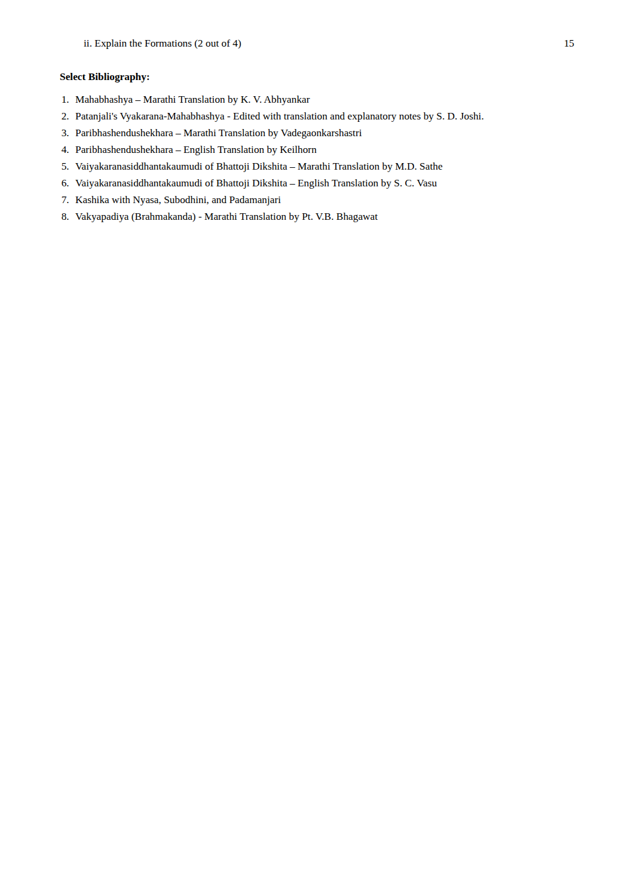ii. Explain the Formations (2 out of 4) 15
Select Bibliography:
Mahabhashya – Marathi Translation by K. V. Abhyankar
Patanjali's Vyakarana-Mahabhashya - Edited with translation and explanatory notes by S. D. Joshi.
Paribhashendushekhara – Marathi Translation by Vadegaonkarshastri
Paribhashendushekhara – English Translation by Keilhorn
Vaiyakaranasiddhantakaumudi of Bhattoji Dikshita – Marathi Translation by M.D. Sathe
Vaiyakaranasiddhantakaumudi of Bhattoji Dikshita – English Translation by S. C. Vasu
Kashika with Nyasa, Subodhini, and Padamanjari
Vakyapadiya (Brahmakanda) - Marathi Translation by Pt. V.B. Bhagawat